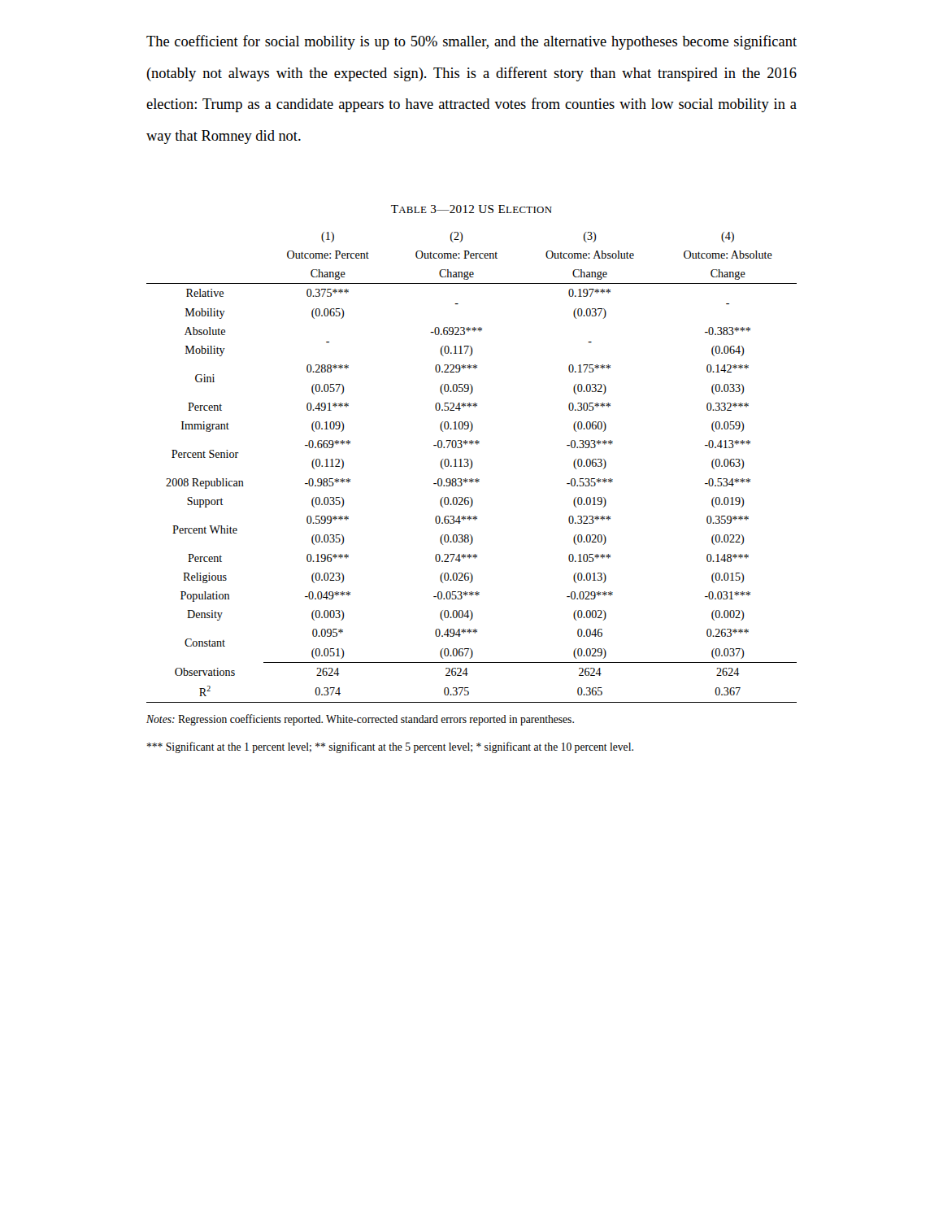The coefficient for social mobility is up to 50% smaller, and the alternative hypotheses become significant (notably not always with the expected sign). This is a different story than what transpired in the 2016 election: Trump as a candidate appears to have attracted votes from counties with low social mobility in a way that Romney did not.
TABLE 3—2012 US ELECTION
| | (1) | (2) | (3) | (4) |
| --- | --- | --- | --- | --- |
| | Outcome: Percent | Outcome: Percent | Outcome: Absolute | Outcome: Absolute |
| | Change | Change | Change | Change |
| Relative | 0.375*** | - | 0.197*** | - |
| Mobility | (0.065) | (0.037) |
| Absolute | - | -0.6923*** | - | -0.383*** |
| Mobility | (0.117) | (0.064) |
| Gini | 0.288*** | 0.229*** | 0.175*** | 0.142*** |
| (0.057) | (0.059) | (0.032) | (0.033) |
| Percent | 0.491*** | 0.524*** | 0.305*** | 0.332*** |
| Immigrant | (0.109) | (0.109) | (0.060) | (0.059) |
| Percent Senior | -0.669*** | -0.703*** | -0.393*** | -0.413*** |
| (0.112) | (0.113) | (0.063) | (0.063) |
| 2008 Republican | -0.985*** | -0.983*** | -0.535*** | -0.534*** |
| Support | (0.035) | (0.026) | (0.019) | (0.019) |
| Percent White | 0.599*** | 0.634*** | 0.323*** | 0.359*** |
| (0.035) | (0.038) | (0.020) | (0.022) |
| Percent | 0.196*** | 0.274*** | 0.105*** | 0.148*** |
| Religious | (0.023) | (0.026) | (0.013) | (0.015) |
| Population | -0.049*** | -0.053*** | -0.029*** | -0.031*** |
| Density | (0.003) | (0.004) | (0.002) | (0.002) |
| Constant | 0.095* | 0.494*** | 0.046 | 0.263*** |
| (0.051) | (0.067) | (0.029) | (0.037) |
| Observations | 2624 | 2624 | 2624 | 2624 |
| R 2 | 0.374 | 0.375 | 0.365 | 0.367 |
Notes: Regression coefficients reported. White-corrected standard errors reported in parentheses.
*** Significant at the 1 percent level; ** significant at the 5 percent level; * significant at the 10 percent level.